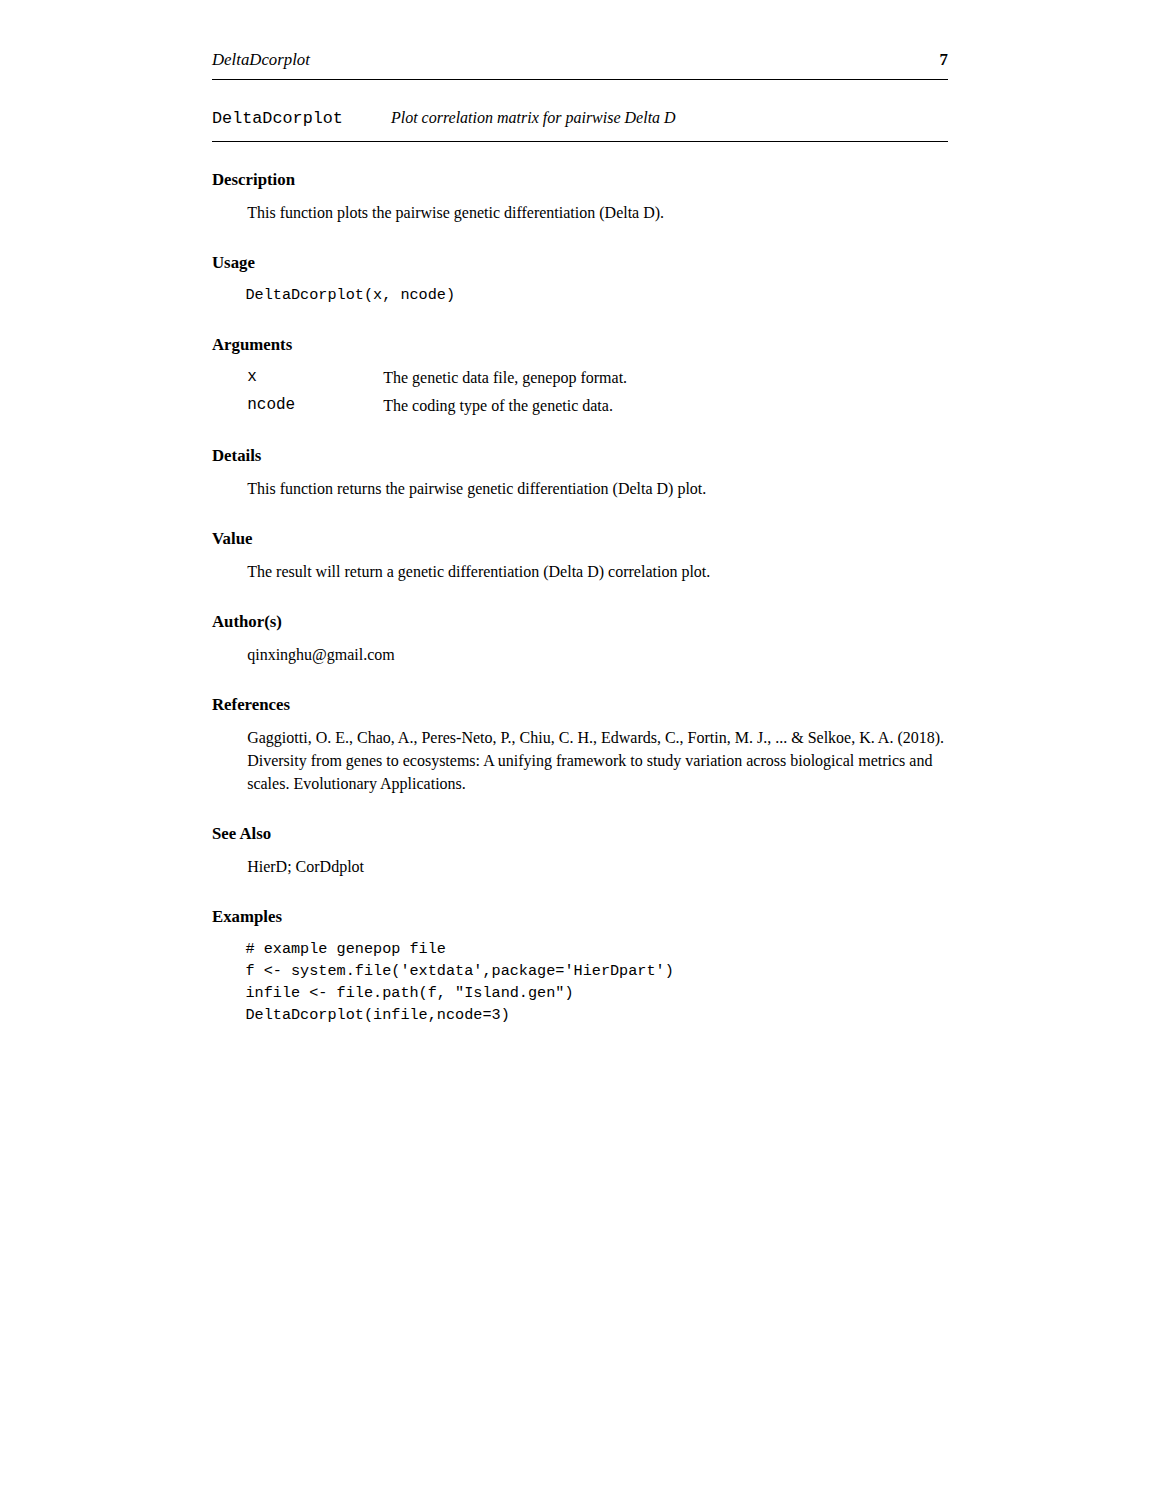DeltaDcorplot 7
DeltaDcorplot Plot correlation matrix for pairwise Delta D
Description
This function plots the pairwise genetic differentiation (Delta D).
Usage
DeltaDcorplot(x, ncode)
Arguments
x
The genetic data file, genepop format.
ncode
The coding type of the genetic data.
Details
This function returns the pairwise genetic differentiation (Delta D) plot.
Value
The result will return a genetic differentiation (Delta D) correlation plot.
Author(s)
qinxinghu@gmail.com
References
Gaggiotti, O. E., Chao, A., Peres-Neto, P., Chiu, C. H., Edwards, C., Fortin, M. J., ... & Selkoe, K. A. (2018). Diversity from genes to ecosystems: A unifying framework to study variation across biological metrics and scales. Evolutionary Applications.
See Also
HierD; CorDdplot
Examples
# example genepop file
f <- system.file('extdata',package='HierDpart')
infile <- file.path(f, "Island.gen")
DeltaDcorplot(infile,ncode=3)